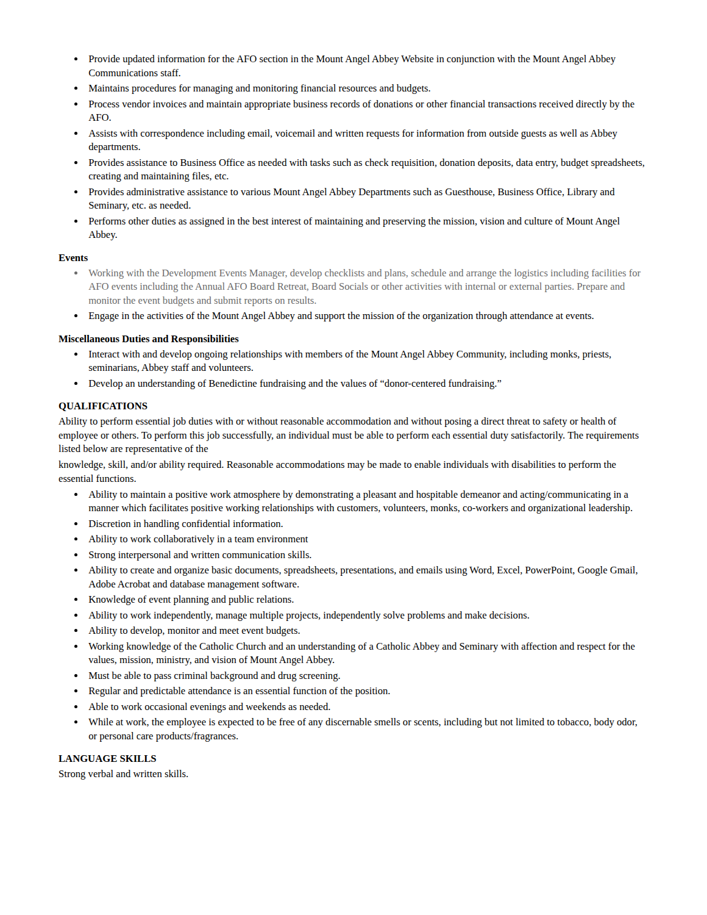Provide updated information for the AFO section in the Mount Angel Abbey Website in conjunction with the Mount Angel Abbey Communications staff.
Maintains procedures for managing and monitoring financial resources and budgets.
Process vendor invoices and maintain appropriate business records of donations or other financial transactions received directly by the AFO.
Assists with correspondence including email, voicemail and written requests for information from outside guests as well as Abbey departments.
Provides assistance to Business Office as needed with tasks such as check requisition, donation deposits, data entry, budget spreadsheets, creating and maintaining files, etc.
Provides administrative assistance to various Mount Angel Abbey Departments such as Guesthouse, Business Office, Library and Seminary, etc. as needed.
Performs other duties as assigned in the best interest of maintaining and preserving the mission, vision and culture of Mount Angel Abbey.
Events
Working with the Development Events Manager, develop checklists and plans, schedule and arrange the logistics including facilities for AFO events including the Annual AFO Board Retreat, Board Socials or other activities with internal or external parties. Prepare and monitor the event budgets and submit reports on results.
Engage in the activities of the Mount Angel Abbey and support the mission of the organization through attendance at events.
Miscellaneous Duties and Responsibilities
Interact with and develop ongoing relationships with members of the Mount Angel Abbey Community, including monks, priests, seminarians, Abbey staff and volunteers.
Develop an understanding of Benedictine fundraising and the values of “donor-centered fundraising.”
QUALIFICATIONS
Ability to perform essential job duties with or without reasonable accommodation and without posing a direct threat to safety or health of employee or others. To perform this job successfully, an individual must be able to perform each essential duty satisfactorily. The requirements listed below are representative of the
knowledge, skill, and/or ability required. Reasonable accommodations may be made to enable individuals with disabilities to perform the essential functions.
Ability to maintain a positive work atmosphere by demonstrating a pleasant and hospitable demeanor and acting/communicating in a manner which facilitates positive working relationships with customers, volunteers, monks, co-workers and organizational leadership.
Discretion in handling confidential information.
Ability to work collaboratively in a team environment
Strong interpersonal and written communication skills.
Ability to create and organize basic documents, spreadsheets, presentations, and emails using Word, Excel, PowerPoint, Google Gmail, Adobe Acrobat and database management software.
Knowledge of event planning and public relations.
Ability to work independently, manage multiple projects, independently solve problems and make decisions.
Ability to develop, monitor and meet event budgets.
Working knowledge of the Catholic Church and an understanding of a Catholic Abbey and Seminary with affection and respect for the values, mission, ministry, and vision of Mount Angel Abbey.
Must be able to pass criminal background and drug screening.
Regular and predictable attendance is an essential function of the position.
Able to work occasional evenings and weekends as needed.
While at work, the employee is expected to be free of any discernable smells or scents, including but not limited to tobacco, body odor, or personal care products/fragrances.
LANGUAGE SKILLS
Strong verbal and written skills.